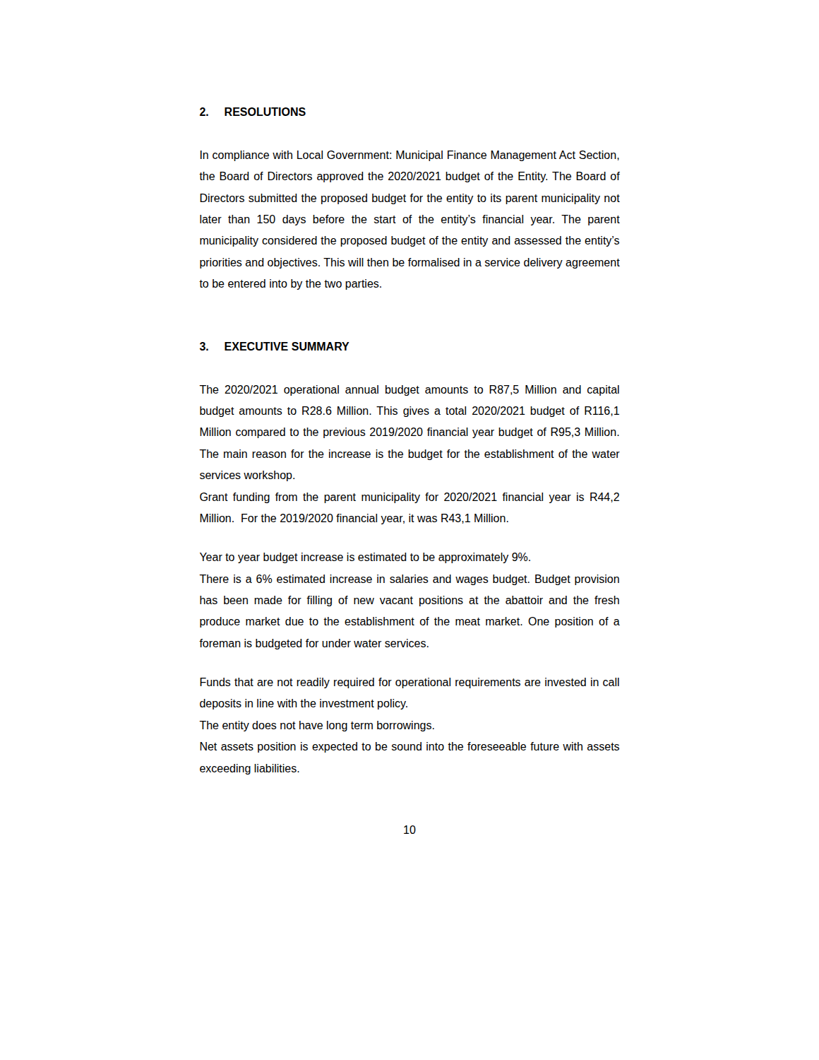2. RESOLUTIONS
In compliance with Local Government: Municipal Finance Management Act Section, the Board of Directors approved the 2020/2021 budget of the Entity. The Board of Directors submitted the proposed budget for the entity to its parent municipality not later than 150 days before the start of the entity’s financial year. The parent municipality considered the proposed budget of the entity and assessed the entity’s priorities and objectives. This will then be formalised in a service delivery agreement to be entered into by the two parties.
3. EXECUTIVE SUMMARY
The 2020/2021 operational annual budget amounts to R87,5 Million and capital budget amounts to R28.6 Million. This gives a total 2020/2021 budget of R116,1 Million compared to the previous 2019/2020 financial year budget of R95,3 Million. The main reason for the increase is the budget for the establishment of the water services workshop.
Grant funding from the parent municipality for 2020/2021 financial year is R44,2 Million. For the 2019/2020 financial year, it was R43,1 Million.
Year to year budget increase is estimated to be approximately 9%.
There is a 6% estimated increase in salaries and wages budget. Budget provision has been made for filling of new vacant positions at the abattoir and the fresh produce market due to the establishment of the meat market. One position of a foreman is budgeted for under water services.
Funds that are not readily required for operational requirements are invested in call deposits in line with the investment policy.
The entity does not have long term borrowings.
Net assets position is expected to be sound into the foreseeable future with assets exceeding liabilities.
10